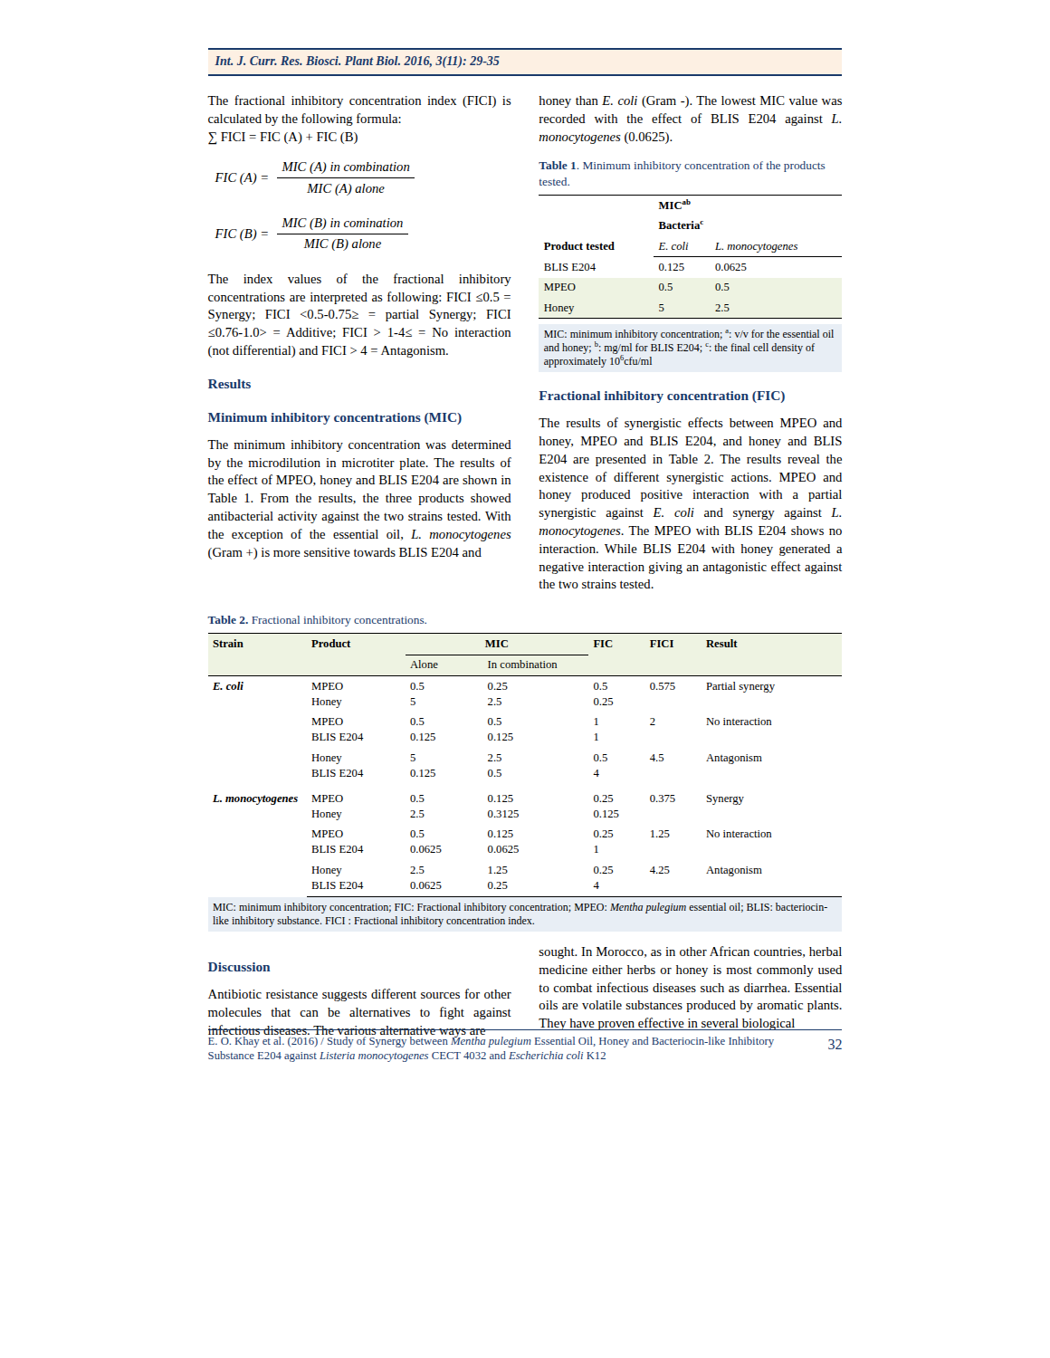Int. J. Curr. Res. Biosci. Plant Biol. 2016, 3(11): 29-35
The fractional inhibitory concentration index (FICI) is calculated by the following formula:
∑ FICI = FIC (A) + FIC (B)
FIC (A) = MIC (A) in combination MIC (A) alone
FIC (B) = MIC (B) in comination MIC (B) alone
The index values of the fractional inhibitory concentrations are interpreted as following: FICI ≤0.5 = Synergy; FICI <0.5-0.75≥ = partial Synergy; FICI ≤0.76-1.0> = Additive; FICI > 1-4≤ = No interaction (not differential) and FICI > 4 = Antagonism.
Results
Minimum inhibitory concentrations (MIC)
The minimum inhibitory concentration was determined by the microdilution in microtiter plate. The results of the effect of MPEO, honey and BLIS E204 are shown in Table 1. From the results, the three products showed antibacterial activity against the two strains tested. With the exception of the essential oil, L. monocytogenes (Gram +) is more sensitive towards BLIS E204 and
honey than E. coli (Gram -). The lowest MIC value was recorded with the effect of BLIS E204 against L. monocytogenes (0.0625).
Table 1. Minimum inhibitory concentration of the products tested.
| Product tested | MIC ab |
| Bacteria c |
| E. coli | L. monocytogenes |
| BLIS E204 | 0.125 | 0.0625 |
| MPEO | 0.5 | 0.5 |
| Honey | 5 | 2.5 |
MIC: minimum inhibitory concentration; a: v/v for the essential oil and honey; b: mg/ml for BLIS E204; c: the final cell density of approximately 106cfu/ml
Fractional inhibitory concentration (FIC)
The results of synergistic effects between MPEO and honey, MPEO and BLIS E204, and honey and BLIS E204 are presented in Table 2. The results reveal the existence of different synergistic actions. MPEO and honey produced positive interaction with a partial synergistic against E. coli and synergy against L. monocytogenes. The MPEO with BLIS E204 shows no interaction. While BLIS E204 with honey generated a negative interaction giving an antagonistic effect against the two strains tested.
Table 2. Fractional inhibitory concentrations.
| Strain | Product | MIC | FIC | FICI | Result |
| --- | --- | --- | --- | --- | --- |
| Alone | In combination |
| E. coli | MPEO Honey | 0.5 5 | 0.25 2.5 | 0.5 0.25 | 0.575 | Partial synergy |
| MPEO BLIS E204 | 0.5 0.125 | 0.5 0.125 | 1 1 | 2 | No interaction |
| Honey BLIS E204 | 5 0.125 | 2.5 0.5 | 0.5 4 | 4.5 | Antagonism |
| L. monocytogenes | MPEO Honey | 0.5 2.5 | 0.125 0.3125 | 0.25 0.125 | 0.375 | Synergy |
| MPEO BLIS E204 | 0.5 0.0625 | 0.125 0.0625 | 0.25 1 | 1.25 | No interaction |
| Honey BLIS E204 | 2.5 0.0625 | 1.25 0.25 | 0.25 4 | 4.25 | Antagonism |
MIC: minimum inhibitory concentration; FIC: Fractional inhibitory concentration; MPEO: Mentha pulegium essential oil; BLIS: bacteriocin-like inhibitory substance. FICI : Fractional inhibitory concentration index.
Discussion
Antibiotic resistance suggests different sources for other molecules that can be alternatives to fight against infectious diseases. The various alternative ways are
sought. In Morocco, as in other African countries, herbal medicine either herbs or honey is most commonly used to combat infectious diseases such as diarrhea. Essential oils are volatile substances produced by aromatic plants. They have proven effective in several biological
E. O. Khay et al. (2016) / Study of Synergy between Mentha pulegium Essential Oil, Honey and Bacteriocin-like Inhibitory Substance E204 against Listeria monocytogenes CECT 4032 and Escherichia coli K12
32